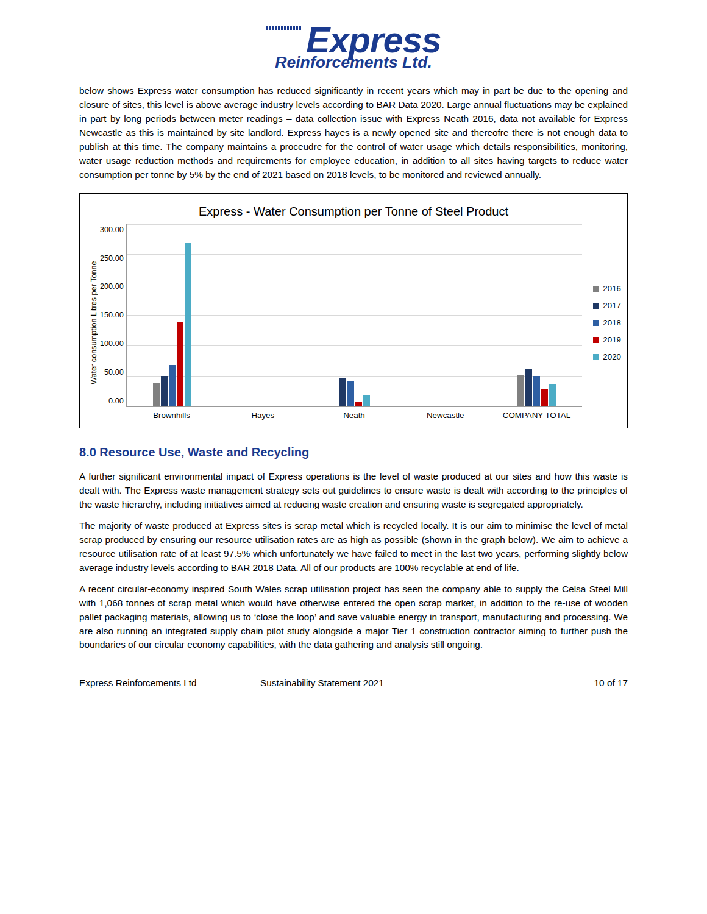Express
Reinforcements Ltd.
below shows Express water consumption has reduced significantly in recent years which may in part be due to the opening and closure of sites, this level is above average industry levels according to BAR Data 2020. Large annual fluctuations may be explained in part by long periods between meter readings – data collection issue with Express Neath 2016, data not available for Express Newcastle as this is maintained by site landlord. Express hayes is a newly opened site and thereofre there is not enough data to publish at this time. The company maintains a proceudre for the control of water usage which details responsibilities, monitoring, water usage reduction methods and requirements for employee education, in addition to all sites having targets to reduce water consumption per tonne by 5% by the end of 2021 based on 2018 levels, to be monitored and reviewed annually.
Express - Water Consumption per Tonne of Steel Product
Water consumption Litres per Tonne
300.00
250.00
200.00
150.00
100.00
50.00
0.00
Brownhills Hayes Neath Newcastle COMPANY TOTAL
2016
2017
2018
2019
2020
8.0 Resource Use, Waste and Recycling
A further significant environmental impact of Express operations is the level of waste produced at our sites and how this waste is dealt with. The Express waste management strategy sets out guidelines to ensure waste is dealt with according to the principles of the waste hierarchy, including initiatives aimed at reducing waste creation and ensuring waste is segregated appropriately.
The majority of waste produced at Express sites is scrap metal which is recycled locally. It is our aim to minimise the level of metal scrap produced by ensuring our resource utilisation rates are as high as possible (shown in the graph below). We aim to achieve a resource utilisation rate of at least 97.5% which unfortunately we have failed to meet in the last two years, performing slightly below average industry levels according to BAR 2018 Data. All of our products are 100% recyclable at end of life.
A recent circular-economy inspired South Wales scrap utilisation project has seen the company able to supply the Celsa Steel Mill with 1,068 tonnes of scrap metal which would have otherwise entered the open scrap market, in addition to the re-use of wooden pallet packaging materials, allowing us to ‘close the loop’ and save valuable energy in transport, manufacturing and processing. We are also running an integrated supply chain pilot study alongside a major Tier 1 construction contractor aiming to further push the boundaries of our circular economy capabilities, with the data gathering and analysis still ongoing.
Express Reinforcements Ltd
Sustainability Statement 2021
10 of 17